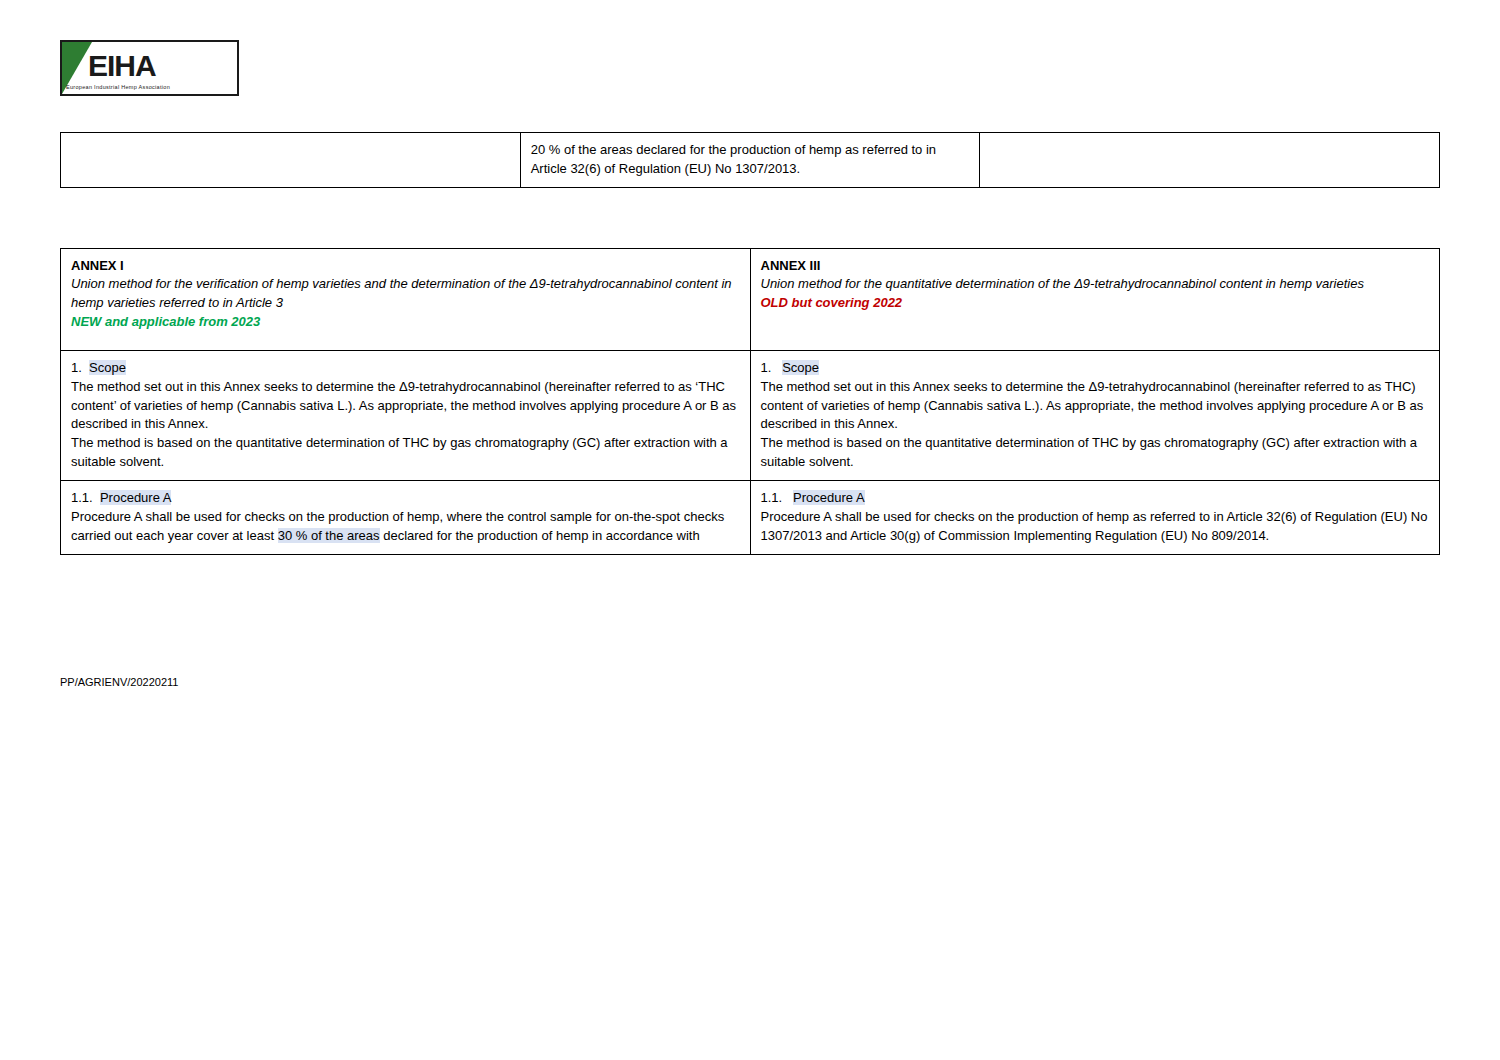EIHA
European Industrial Hemp Association
| | 20 % of the areas declared for the production of hemp as referred to in Article 32(6) of Regulation (EU) No 1307/2013. | |
| ANNEX I Union method for the verification of hemp varieties and the determination of the Δ9-tetrahydrocannabinol content in hemp varieties referred to in Article 3 NEW and applicable from 2023 | ANNEX III Union method for the quantitative determination of the Δ9-tetrahydrocannabinol content in hemp varieties OLD but covering 2022 |
| 1. Scope The method set out in this Annex seeks to determine the Δ9-tetrahydrocannabinol (hereinafter referred to as ‘THC content’ of varieties of hemp (Cannabis sativa L.). As appropriate, the method involves applying procedure A or B as described in this Annex. The method is based on the quantitative determination of THC by gas chromatography (GC) after extraction with a suitable solvent. | 1. Scope The method set out in this Annex seeks to determine the Δ9-tetrahydrocannabinol (hereinafter referred to as THC) content of varieties of hemp (Cannabis sativa L.). As appropriate, the method involves applying procedure A or B as described in this Annex. The method is based on the quantitative determination of THC by gas chromatography (GC) after extraction with a suitable solvent. |
| 1.1. Procedure A Procedure A shall be used for checks on the production of hemp, where the control sample for on-the-spot checks carried out each year cover at least 30 % of the areas declared for the production of hemp in accordance with | 1.1. Procedure A Procedure A shall be used for checks on the production of hemp as referred to in Article 32(6) of Regulation (EU) No 1307/2013 and Article 30(g) of Commission Implementing Regulation (EU) No 809/2014. |
PP/AGRIENV/20220211